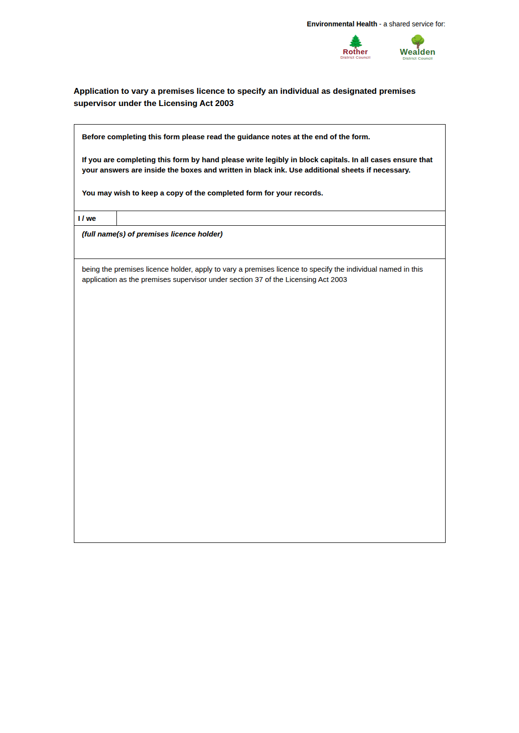Environmental Health - a shared service for:
🌲
Rother
District Council
🌳
Wealden
District Council
Application to vary a premises licence to specify an individual as designated premises supervisor under the Licensing Act 2003
Before completing this form please read the guidance notes at the end of the form.
If you are completing this form by hand please write legibly in block capitals. In all cases ensure that your answers are inside the boxes and written in black ink. Use additional sheets if necessary.
You may wish to keep a copy of the completed form for your records.
I / we
(full name(s) of premises licence holder)
being the premises licence holder, apply to vary a premises licence to specify the individual named in this application as the premises supervisor under section 37 of the Licensing Act 2003